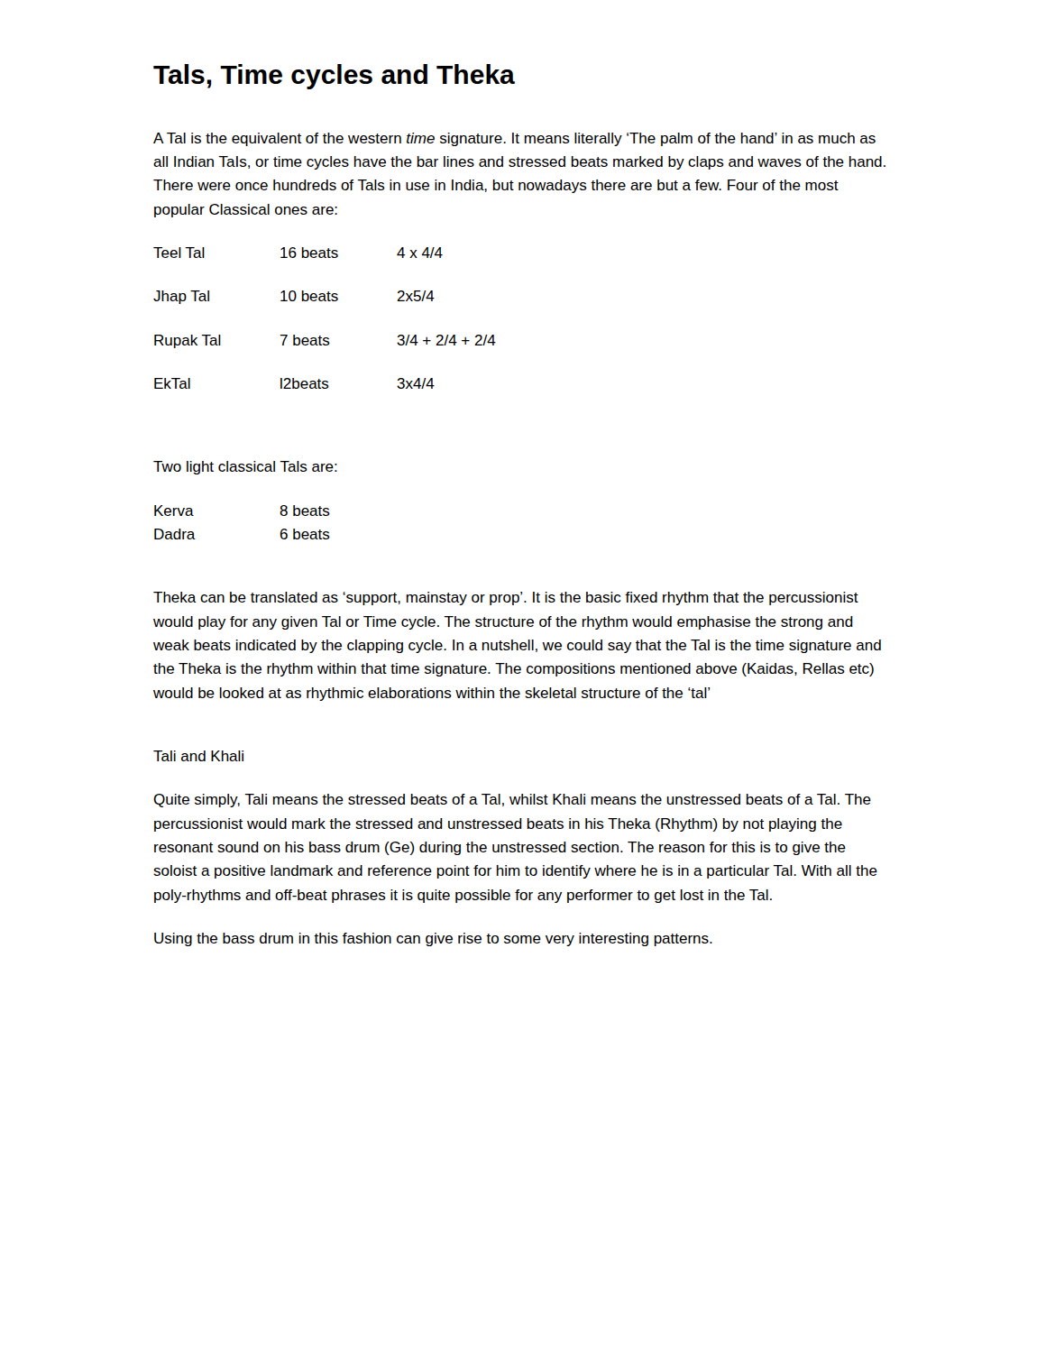Tals, Time cycles and Theka
A Tal is the equivalent of the western time signature. It means literally ‘The palm of the hand’ in as much as all Indian TaIs, or time cycles have the bar lines and stressed beats marked by claps and waves of the hand. There were once hundreds of Tals in use in India, but nowadays there are but a few. Four of the most popular Classical ones are:
| Teel Tal | 16 beats | 4 x 4/4 |
| Jhap Tal | 10 beats | 2x5/4 |
| Rupak Tal | 7 beats | 3/4 + 2/4 + 2/4 |
| EkTal | l2beats | 3x4/4 |
Two light classical Tals are:
| Kerva | 8 beats |
| Dadra | 6 beats |
Theka can be translated as ‘support, mainstay or prop’. It is the basic fixed rhythm that the percussionist would play for any given Tal or Time cycle. The structure of the rhythm would emphasise the strong and weak beats indicated by the clapping cycle. In a nutshell, we could say that the Tal is the time signature and the Theka is the rhythm within that time signature. The compositions mentioned above (Kaidas, Rellas etc) would be looked at as rhythmic elaborations within the skeletal structure of the ‘tal’
Tali and Khali
Quite simply, Tali means the stressed beats of a Tal, whilst Khali means the unstressed beats of a Tal. The percussionist would mark the stressed and unstressed beats in his Theka (Rhythm) by not playing the resonant sound on his bass drum (Ge) during the unstressed section. The reason for this is to give the soloist a positive landmark and reference point for him to identify where he is in a particular Tal. With all the poly-rhythms and off-beat phrases it is quite possible for any performer to get lost in the Tal.
Using the bass drum in this fashion can give rise to some very interesting patterns.